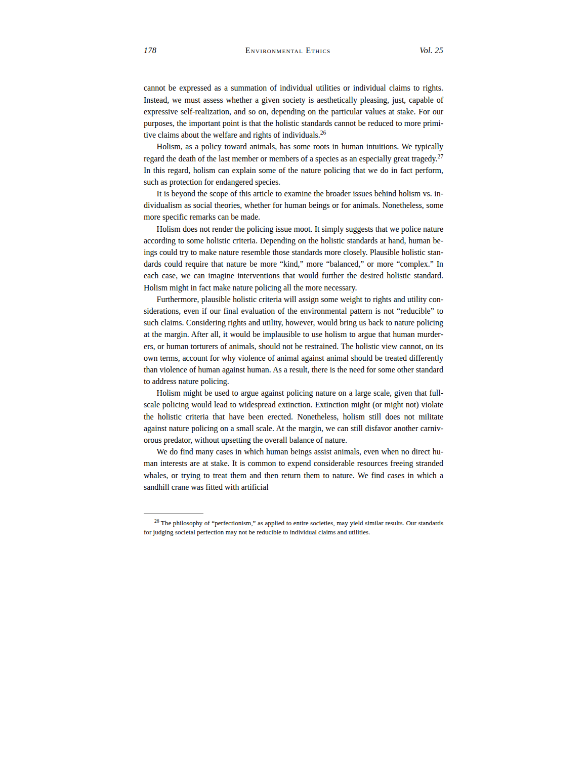178 Environmental Ethics Vol. 25
cannot be expressed as a summation of individual utilities or individual claims to rights. Instead, we must assess whether a given society is aesthetically pleasing, just, capable of expressive self-realization, and so on, depending on the particular values at stake. For our purposes, the important point is that the holistic standards cannot be reduced to more primitive claims about the welfare and rights of individuals.26
Holism, as a policy toward animals, has some roots in human intuitions. We typically regard the death of the last member or members of a species as an especially great tragedy.27 In this regard, holism can explain some of the nature policing that we do in fact perform, such as protection for endangered species.
It is beyond the scope of this article to examine the broader issues behind holism vs. individualism as social theories, whether for human beings or for animals. Nonetheless, some more specific remarks can be made.
Holism does not render the policing issue moot. It simply suggests that we police nature according to some holistic criteria. Depending on the holistic standards at hand, human beings could try to make nature resemble those standards more closely. Plausible holistic standards could require that nature be more “kind,” more “balanced,” or more “complex.” In each case, we can imagine interventions that would further the desired holistic standard. Holism might in fact make nature policing all the more necessary.
Furthermore, plausible holistic criteria will assign some weight to rights and utility considerations, even if our final evaluation of the environmental pattern is not “reducible” to such claims. Considering rights and utility, however, would bring us back to nature policing at the margin. After all, it would be implausible to use holism to argue that human murderers, or human torturers of animals, should not be restrained. The holistic view cannot, on its own terms, account for why violence of animal against animal should be treated differently than violence of human against human. As a result, there is the need for some other standard to address nature policing.
Holism might be used to argue against policing nature on a large scale, given that full-scale policing would lead to widespread extinction. Extinction might (or might not) violate the holistic criteria that have been erected. Nonetheless, holism still does not militate against nature policing on a small scale. At the margin, we can still disfavor another carnivorous predator, without upsetting the overall balance of nature.
We do find many cases in which human beings assist animals, even when no direct human interests are at stake. It is common to expend considerable resources freeing stranded whales, or trying to treat them and then return them to nature. We find cases in which a sandhill crane was fitted with artificial
26 The philosophy of “perfectionism,” as applied to entire societies, may yield similar results. Our standards for judging societal perfection may not be reducible to individual claims and utilities.